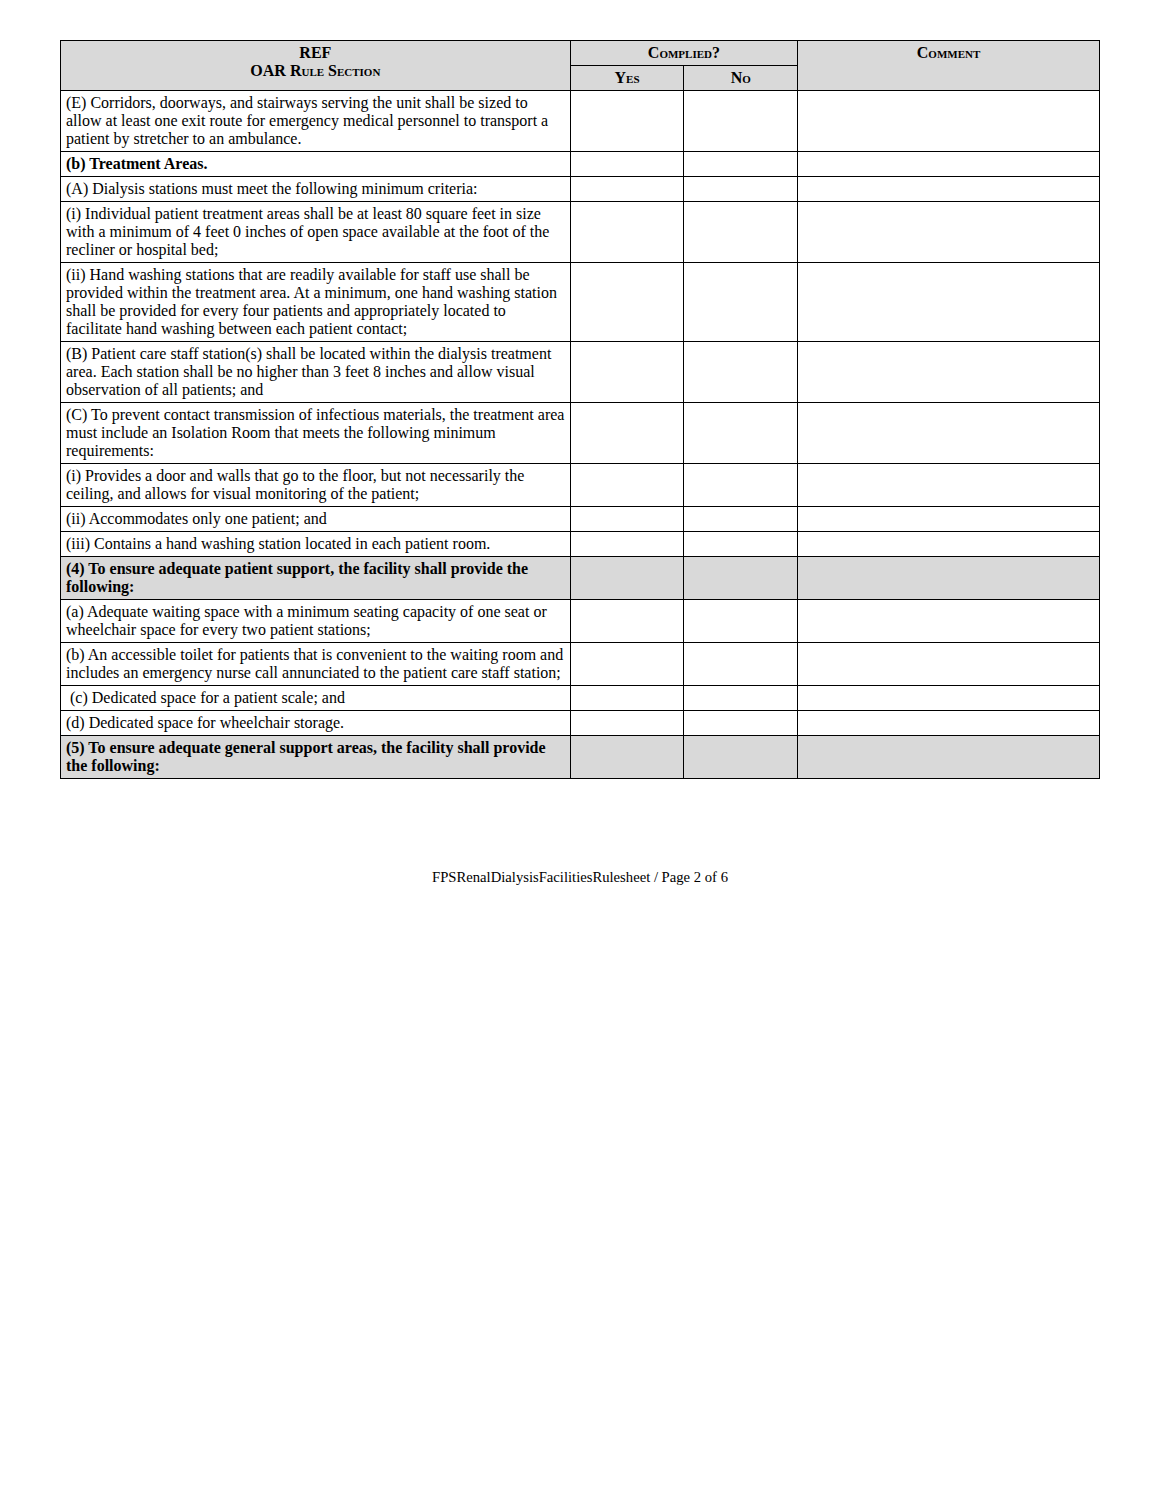| REF OAR Rule Section | Complied? | Comment |
| --- | --- | --- |
| Yes | No |
| (E) Corridors, doorways, and stairways serving the unit shall be sized to allow at least one exit route for emergency medical personnel to transport a patient by stretcher to an ambulance. | | | |
| (b) Treatment Areas. | | | |
| (A) Dialysis stations must meet the following minimum criteria: | | | |
| (i) Individual patient treatment areas shall be at least 80 square feet in size with a minimum of 4 feet 0 inches of open space available at the foot of the recliner or hospital bed; | | | |
| (ii) Hand washing stations that are readily available for staff use shall be provided within the treatment area. At a minimum, one hand washing station shall be provided for every four patients and appropriately located to facilitate hand washing between each patient contact; | | | |
| (B) Patient care staff station(s) shall be located within the dialysis treatment area. Each station shall be no higher than 3 feet 8 inches and allow visual observation of all patients; and | | | |
| (C) To prevent contact transmission of infectious materials, the treatment area must include an Isolation Room that meets the following minimum requirements: | | | |
| (i) Provides a door and walls that go to the floor, but not necessarily the ceiling, and allows for visual monitoring of the patient; | | | |
| (ii) Accommodates only one patient; and | | | |
| (iii) Contains a hand washing station located in each patient room. | | | |
| (4) To ensure adequate patient support, the facility shall provide the following: | | | |
| (a) Adequate waiting space with a minimum seating capacity of one seat or wheelchair space for every two patient stations; | | | |
| (b) An accessible toilet for patients that is convenient to the waiting room and includes an emergency nurse call annunciated to the patient care staff station; | | | |
| (c) Dedicated space for a patient scale; and | | | |
| (d) Dedicated space for wheelchair storage. | | | |
| (5) To ensure adequate general support areas, the facility shall provide the following: | | | |
FPSRenalDialysisFacilitiesRulesheet / Page 2 of 6